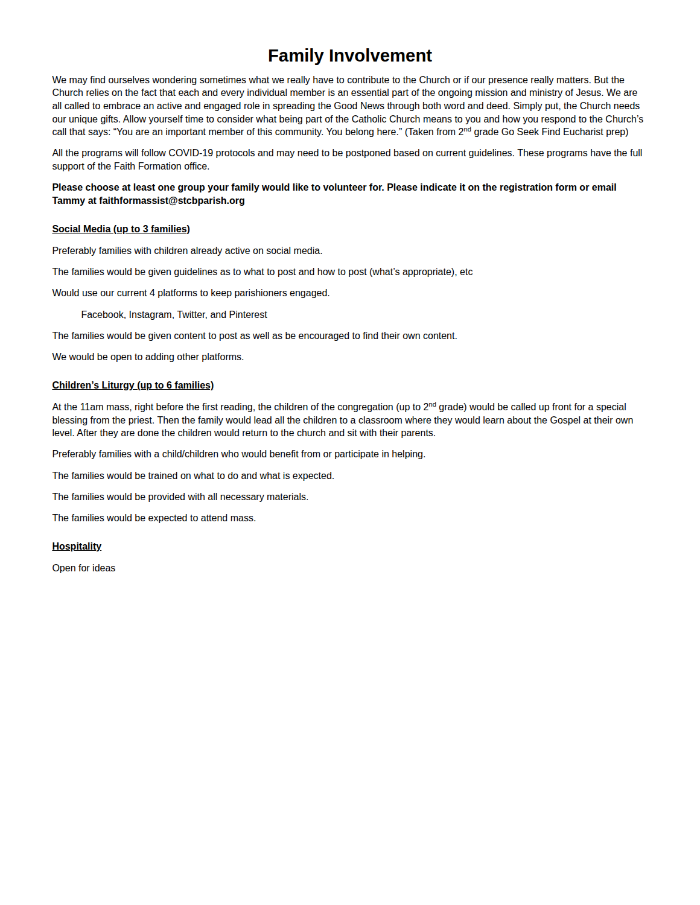Family Involvement
We may find ourselves wondering sometimes what we really have to contribute to the Church or if our presence really matters. But the Church relies on the fact that each and every individual member is an essential part of the ongoing mission and ministry of Jesus. We are all called to embrace an active and engaged role in spreading the Good News through both word and deed. Simply put, the Church needs our unique gifts. Allow yourself time to consider what being part of the Catholic Church means to you and how you respond to the Church’s call that says: “You are an important member of this community. You belong here.” (Taken from 2nd grade Go Seek Find Eucharist prep)
All the programs will follow COVID-19 protocols and may need to be postponed based on current guidelines. These programs have the full support of the Faith Formation office.
Please choose at least one group your family would like to volunteer for. Please indicate it on the registration form or email Tammy at faithformassist@stcbparish.org
Social Media (up to 3 families)
Preferably families with children already active on social media.
The families would be given guidelines as to what to post and how to post (what’s appropriate), etc
Would use our current 4 platforms to keep parishioners engaged.
Facebook, Instagram, Twitter, and Pinterest
The families would be given content to post as well as be encouraged to find their own content.
We would be open to adding other platforms.
Children’s Liturgy (up to 6 families)
At the 11am mass, right before the first reading, the children of the congregation (up to 2nd grade) would be called up front for a special blessing from the priest. Then the family would lead all the children to a classroom where they would learn about the Gospel at their own level. After they are done the children would return to the church and sit with their parents.
Preferably families with a child/children who would benefit from or participate in helping.
The families would be trained on what to do and what is expected.
The families would be provided with all necessary materials.
The families would be expected to attend mass.
Hospitality
Open for ideas